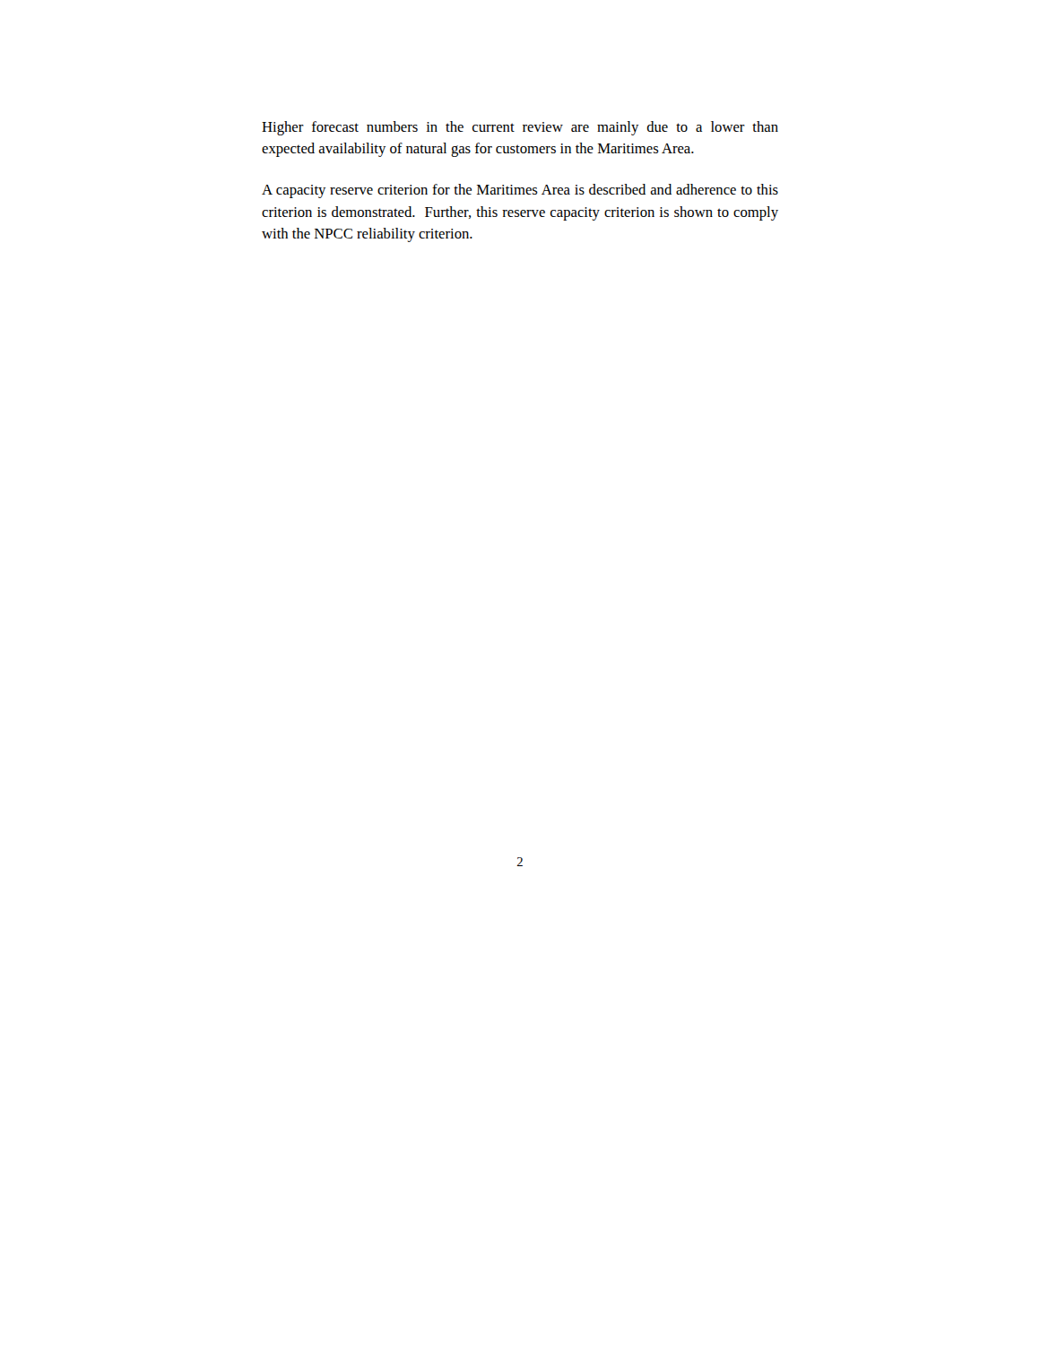Higher forecast numbers in the current review are mainly due to a lower than expected availability of natural gas for customers in the Maritimes Area.
A capacity reserve criterion for the Maritimes Area is described and adherence to this criterion is demonstrated. Further, this reserve capacity criterion is shown to comply with the NPCC reliability criterion.
2